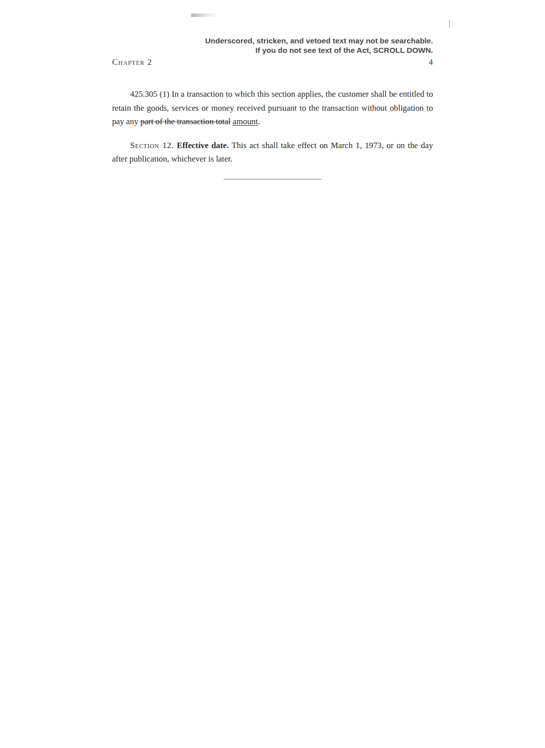Underscored, stricken, and vetoed text may not be searchable.
If you do not see text of the Act, SCROLL DOWN.
Chapter 2 4
425.305 (1) In a transaction to which this section applies, the customer shall be entitled to retain the goods, services or money received pursuant to the transaction without obligation to pay any part of the transaction total amount.
Section 12. Effective date. This act shall take effect on March 1, 1973, or on the day after publication, whichever is later.